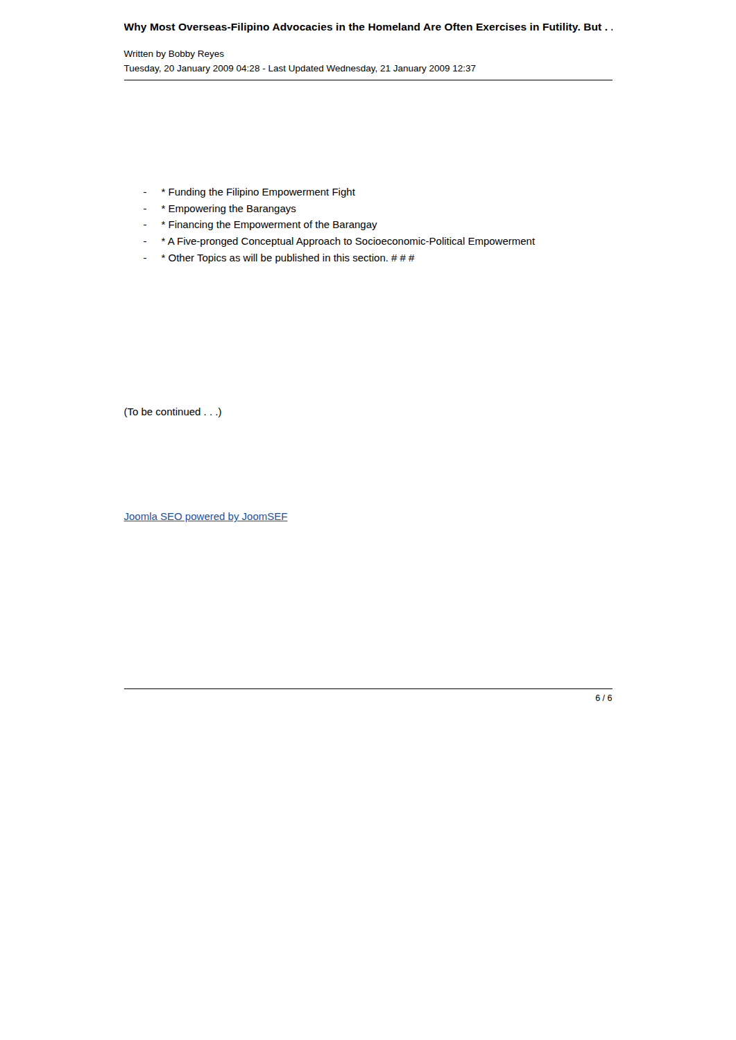Why Most Overseas-Filipino Advocacies in the Homeland Are Often Exercises in Futility. But . . . - Mabuhay
Written by Bobby Reyes
Tuesday, 20 January 2009 04:28 - Last Updated Wednesday, 21 January 2009 12:37
* Funding the Filipino Empowerment Fight
* Empowering the Barangays
* Financing the Empowerment of the Barangay
* A Five-pronged Conceptual Approach to Socioeconomic-Political Empowerment
* Other Topics as will be published in this section. # # #
(To be continued . . .)
Joomla SEO powered by JoomSEF
6 / 6